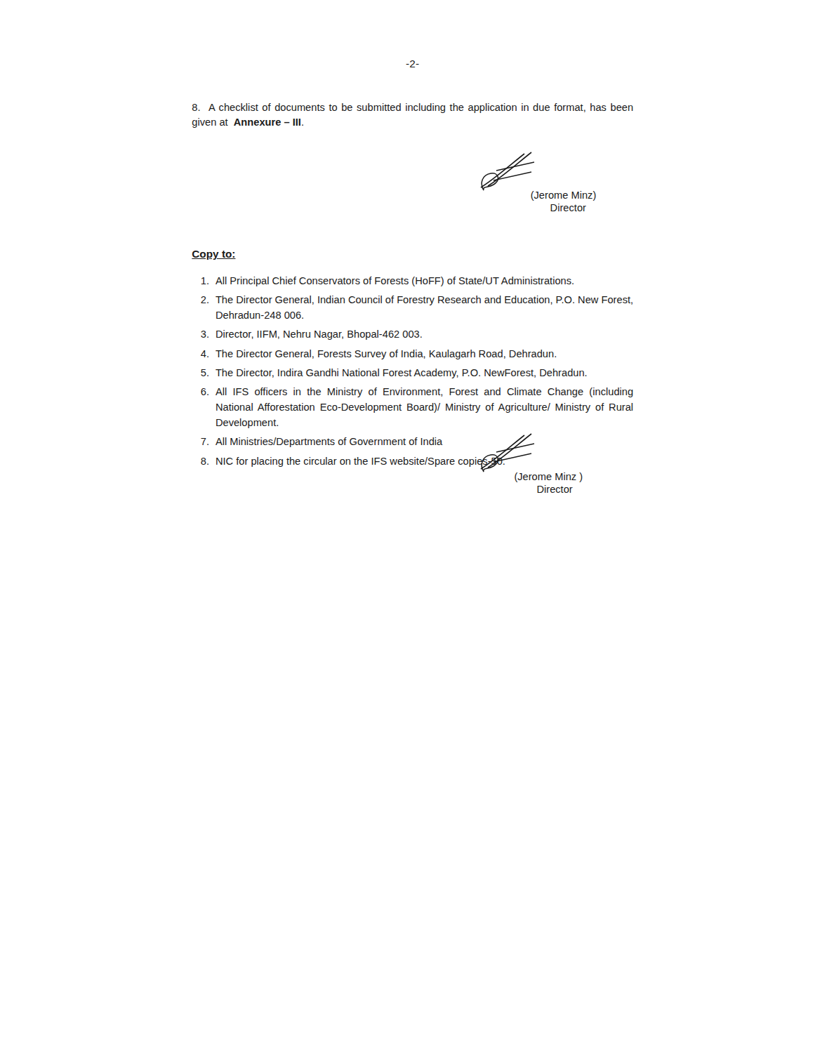-2-
8. A checklist of documents to be submitted including the application in due format, has been given at Annexure – III.
(Jerome Minz)
Director
Copy to:
All Principal Chief Conservators of Forests (HoFF) of State/UT Administrations.
The Director General, Indian Council of Forestry Research and Education, P.O. New Forest, Dehradun-248 006.
Director, IIFM, Nehru Nagar, Bhopal-462 003.
The Director General, Forests Survey of India, Kaulagarh Road, Dehradun.
The Director, Indira Gandhi National Forest Academy, P.O. NewForest, Dehradun.
All IFS officers in the Ministry of Environment, Forest and Climate Change (including National Afforestation Eco-Development Board)/ Ministry of Agriculture/ Ministry of Rural Development.
All Ministries/Departments of Government of India
NIC for placing the circular on the IFS website/Spare copies-50.
(Jerome Minz )
Director